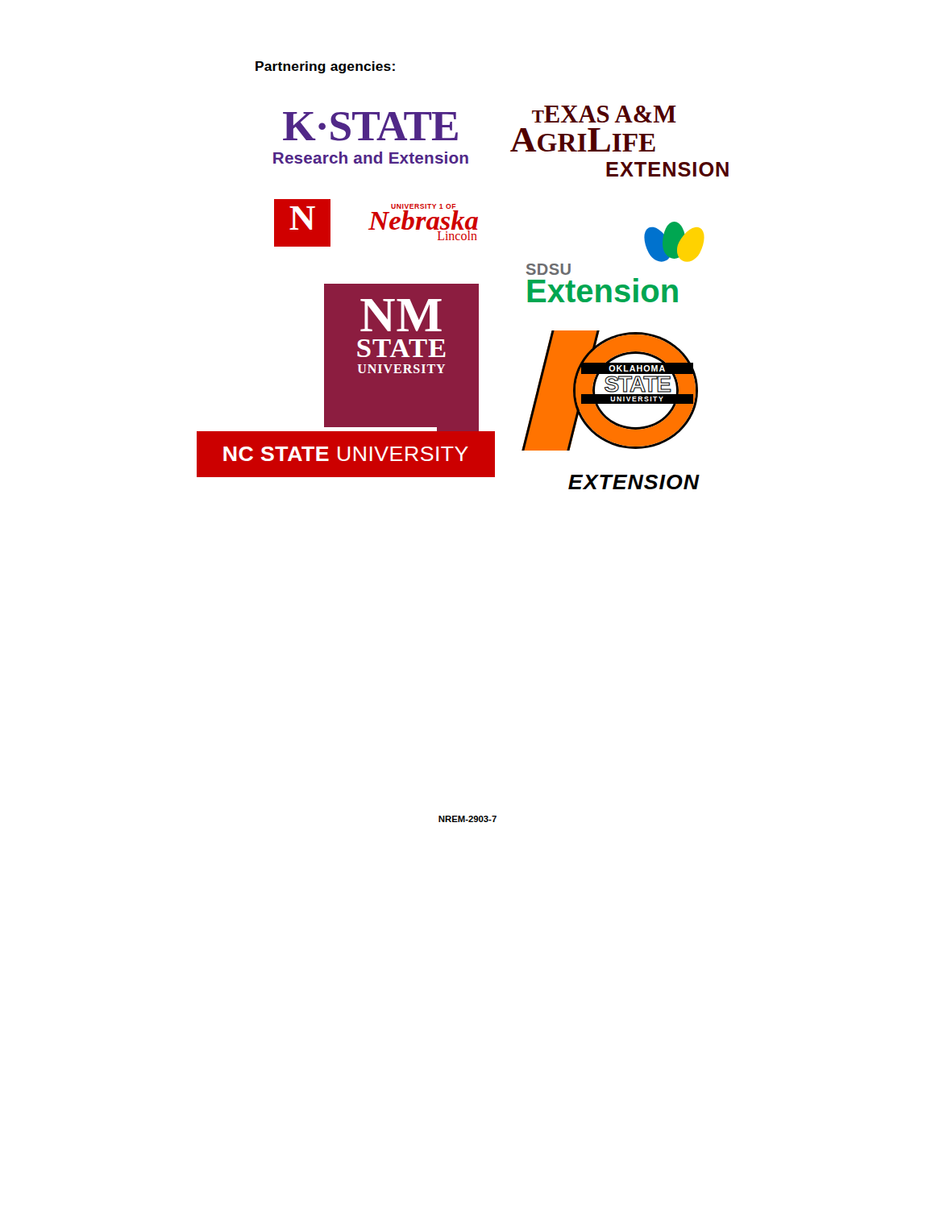Partnering agencies:
K·STATE
Research and Extension
TEXAS A&M
AGRILIFE
EXTENSION
N
UNIVERSITY 1 OF
Nebraska
Lincoln
SDSU
Extension
NM
STATE
UNIVERSITY
OKLAHOMA
STATE
UNIVERSITY
EXTENSION
NC STATE UNIVERSITY
NREM-2903-7